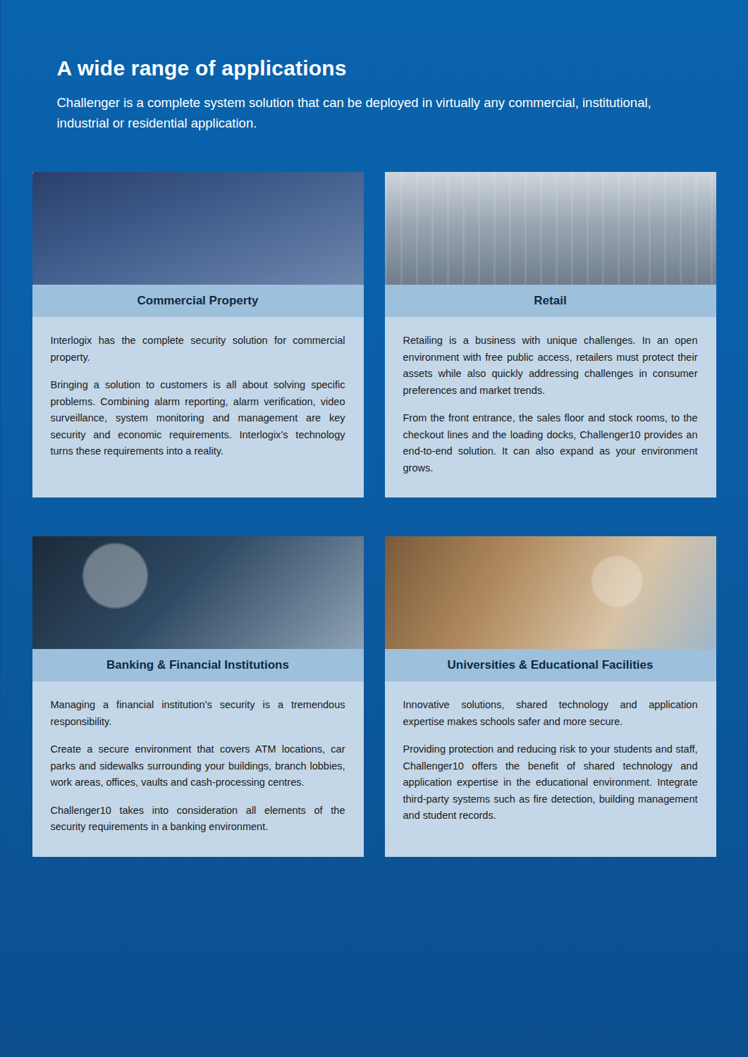A wide range of applications
Challenger is a complete system solution that can be deployed in virtually any commercial, institutional, industrial or residential application.
Commercial Property
Interlogix has the complete security solution for commercial property.
Bringing a solution to customers is all about solving specific problems. Combining alarm reporting, alarm verification, video surveillance, system monitoring and management are key security and economic requirements. Interlogix’s technology turns these requirements into a reality.
Retail
Retailing is a business with unique challenges. In an open environment with free public access, retailers must protect their assets while also quickly addressing challenges in consumer preferences and market trends.
From the front entrance, the sales floor and stock rooms, to the checkout lines and the loading docks, Challenger10 provides an end-to-end solution. It can also expand as your environment grows.
Banking & Financial Institutions
Managing a financial institution’s security is a tremendous responsibility.
Create a secure environment that covers ATM locations, car parks and sidewalks surrounding your buildings, branch lobbies, work areas, offices, vaults and cash-processing centres.
Challenger10 takes into consideration all elements of the security requirements in a banking environment.
Universities & Educational Facilities
Innovative solutions, shared technology and application expertise makes schools safer and more secure.
Providing protection and reducing risk to your students and staff, Challenger10 offers the benefit of shared technology and application expertise in the educational environment. Integrate third-party systems such as fire detection, building management and student records.